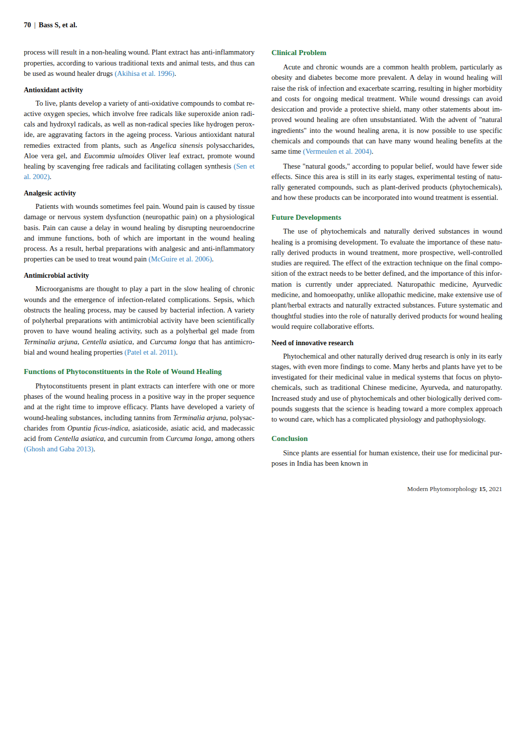70|Bass S, et al.
process will result in a non-healing wound. Plant extract has anti-inflammatory properties, according to various traditional texts and animal tests, and thus can be used as wound healer drugs (Akihisa et al. 1996).
Antioxidant activity
To live, plants develop a variety of anti-oxidative compounds to combat reactive oxygen species, which involve free radicals like superoxide anion radicals and hydroxyl radicals, as well as non-radical species like hydrogen peroxide, are aggravating factors in the ageing process. Various antioxidant natural remedies extracted from plants, such as Angelica sinensis polysaccharides, Aloe vera gel, and Eucommia ulmoides Oliver leaf extract, promote wound healing by scavenging free radicals and facilitating collagen synthesis (Sen et al. 2002).
Analgesic activity
Patients with wounds sometimes feel pain. Wound pain is caused by tissue damage or nervous system dysfunction (neuropathic pain) on a physiological basis. Pain can cause a delay in wound healing by disrupting neuroendocrine and immune functions, both of which are important in the wound healing process. As a result, herbal preparations with analgesic and anti-inflammatory properties can be used to treat wound pain (McGuire et al. 2006).
Antimicrobial activity
Microorganisms are thought to play a part in the slow healing of chronic wounds and the emergence of infection-related complications. Sepsis, which obstructs the healing process, may be caused by bacterial infection. A variety of polyherbal preparations with antimicrobial activity have been scientifically proven to have wound healing activity, such as a polyherbal gel made from Terminalia arjuna, Centella asiatica, and Curcuma longa that has antimicrobial and wound healing properties (Patel et al. 2011).
Functions of Phytoconstituents in the Role of Wound Healing
Phytoconstituents present in plant extracts can interfere with one or more phases of the wound healing process in a positive way in the proper sequence and at the right time to improve efficacy. Plants have developed a variety of wound-healing substances, including tannins from Terminalia arjuna, polysaccharides from Opuntia ficus-indica, asiaticoside, asiatic acid, and madecassic acid from Centella asiatica, and curcumin from Curcuma longa, among others (Ghosh and Gaba 2013).
Clinical Problem
Acute and chronic wounds are a common health problem, particularly as obesity and diabetes become more prevalent. A delay in wound healing will raise the risk of infection and exacerbate scarring, resulting in higher morbidity and costs for ongoing medical treatment. While wound dressings can avoid desiccation and provide a protective shield, many other statements about improved wound healing are often unsubstantiated. With the advent of "natural ingredients" into the wound healing arena, it is now possible to use specific chemicals and compounds that can have many wound healing benefits at the same time (Vermeulen et al. 2004).
These "natural goods," according to popular belief, would have fewer side effects. Since this area is still in its early stages, experimental testing of naturally generated compounds, such as plant-derived products (phytochemicals), and how these products can be incorporated into wound treatment is essential.
Future Developments
The use of phytochemicals and naturally derived substances in wound healing is a promising development. To evaluate the importance of these naturally derived products in wound treatment, more prospective, well-controlled studies are required. The effect of the extraction technique on the final composition of the extract needs to be better defined, and the importance of this information is currently under appreciated. Naturopathic medicine, Ayurvedic medicine, and homoeopathy, unlike allopathic medicine, make extensive use of plant/herbal extracts and naturally extracted substances. Future systematic and thoughtful studies into the role of naturally derived products for wound healing would require collaborative efforts.
Need of innovative research
Phytochemical and other naturally derived drug research is only in its early stages, with even more findings to come. Many herbs and plants have yet to be investigated for their medicinal value in medical systems that focus on phytochemicals, such as traditional Chinese medicine, Ayurveda, and naturopathy. Increased study and use of phytochemicals and other biologically derived compounds suggests that the science is heading toward a more complex approach to wound care, which has a complicated physiology and pathophysiology.
Conclusion
Since plants are essential for human existence, their use for medicinal purposes in India has been known in
Modern Phytomorphology 15, 2021